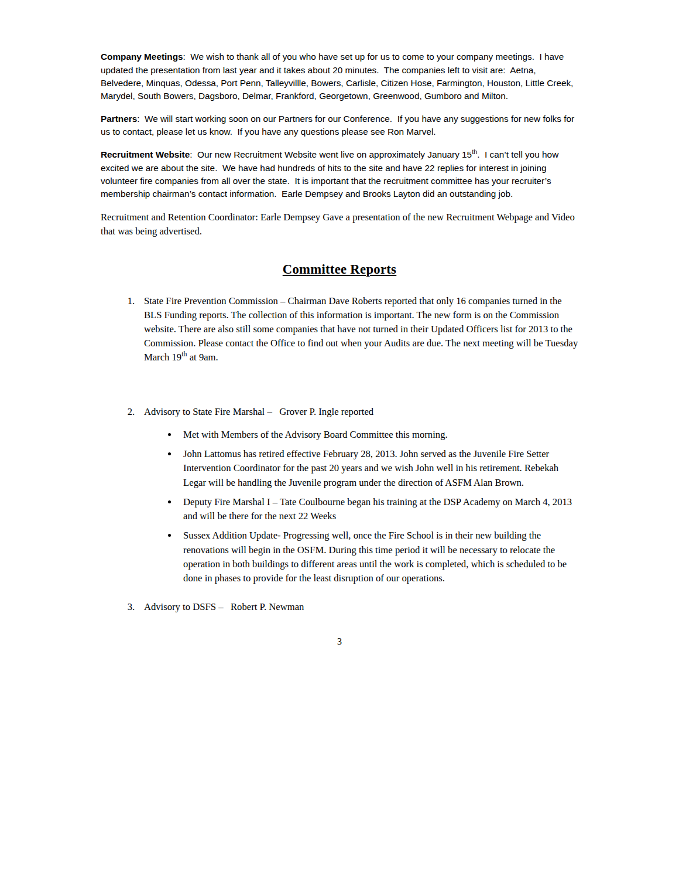Company Meetings: We wish to thank all of you who have set up for us to come to your company meetings. I have updated the presentation from last year and it takes about 20 minutes. The companies left to visit are: Aetna, Belvedere, Minquas, Odessa, Port Penn, Talleyvillle, Bowers, Carlisle, Citizen Hose, Farmington, Houston, Little Creek, Marydel, South Bowers, Dagsboro, Delmar, Frankford, Georgetown, Greenwood, Gumboro and Milton.
Partners: We will start working soon on our Partners for our Conference. If you have any suggestions for new folks for us to contact, please let us know. If you have any questions please see Ron Marvel.
Recruitment Website: Our new Recruitment Website went live on approximately January 15th. I can’t tell you how excited we are about the site. We have had hundreds of hits to the site and have 22 replies for interest in joining volunteer fire companies from all over the state. It is important that the recruitment committee has your recruiter’s membership chairman’s contact information. Earle Dempsey and Brooks Layton did an outstanding job.
Recruitment and Retention Coordinator: Earle Dempsey Gave a presentation of the new Recruitment Webpage and Video that was being advertised.
Committee Reports
State Fire Prevention Commission – Chairman Dave Roberts reported that only 16 companies turned in the BLS Funding reports. The collection of this information is important. The new form is on the Commission website. There are also still some companies that have not turned in their Updated Officers list for 2013 to the Commission. Please contact the Office to find out when your Audits are due. The next meeting will be Tuesday March 19th at 9am.
Advisory to State Fire Marshal – Grover P. Ingle reported
Met with Members of the Advisory Board Committee this morning.
John Lattomus has retired effective February 28, 2013. John served as the Juvenile Fire Setter Intervention Coordinator for the past 20 years and we wish John well in his retirement. Rebekah Legar will be handling the Juvenile program under the direction of ASFM Alan Brown.
Deputy Fire Marshal I – Tate Coulbourne began his training at the DSP Academy on March 4, 2013 and will be there for the next 22 Weeks
Sussex Addition Update- Progressing well, once the Fire School is in their new building the renovations will begin in the OSFM. During this time period it will be necessary to relocate the operation in both buildings to different areas until the work is completed, which is scheduled to be done in phases to provide for the least disruption of our operations.
Advisory to DSFS – Robert P. Newman
3